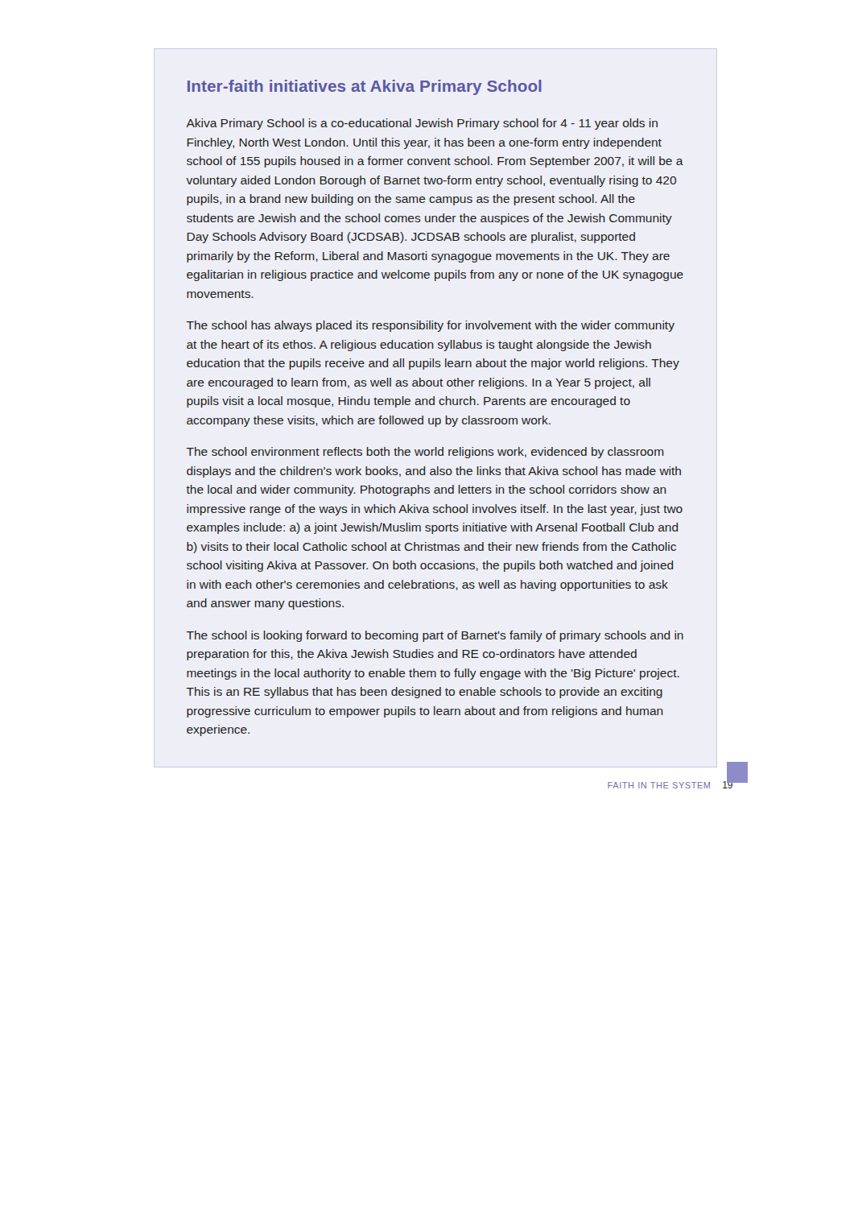Inter-faith initiatives at Akiva Primary School
Akiva Primary School is a co-educational Jewish Primary school for 4 - 11 year olds in Finchley, North West London. Until this year, it has been a one-form entry independent school of 155 pupils housed in a former convent school. From September 2007, it will be a voluntary aided London Borough of Barnet two-form entry school, eventually rising to 420 pupils, in a brand new building on the same campus as the present school. All the students are Jewish and the school comes under the auspices of the Jewish Community Day Schools Advisory Board (JCDSAB). JCDSAB schools are pluralist, supported primarily by the Reform, Liberal and Masorti synagogue movements in the UK. They are egalitarian in religious practice and welcome pupils from any or none of the UK synagogue movements.
The school has always placed its responsibility for involvement with the wider community at the heart of its ethos. A religious education syllabus is taught alongside the Jewish education that the pupils receive and all pupils learn about the major world religions. They are encouraged to learn from, as well as about other religions. In a Year 5 project, all pupils visit a local mosque, Hindu temple and church. Parents are encouraged to accompany these visits, which are followed up by classroom work.
The school environment reflects both the world religions work, evidenced by classroom displays and the children's work books, and also the links that Akiva school has made with the local and wider community. Photographs and letters in the school corridors show an impressive range of the ways in which Akiva school involves itself. In the last year, just two examples include: a) a joint Jewish/Muslim sports initiative with Arsenal Football Club and b) visits to their local Catholic school at Christmas and their new friends from the Catholic school visiting Akiva at Passover. On both occasions, the pupils both watched and joined in with each other's ceremonies and celebrations, as well as having opportunities to ask and answer many questions.
The school is looking forward to becoming part of Barnet's family of primary schools and in preparation for this, the Akiva Jewish Studies and RE co-ordinators have attended meetings in the local authority to enable them to fully engage with the 'Big Picture' project. This is an RE syllabus that has been designed to enable schools to provide an exciting progressive curriculum to empower pupils to learn about and from religions and human experience.
FAITH IN THE SYSTEM 19